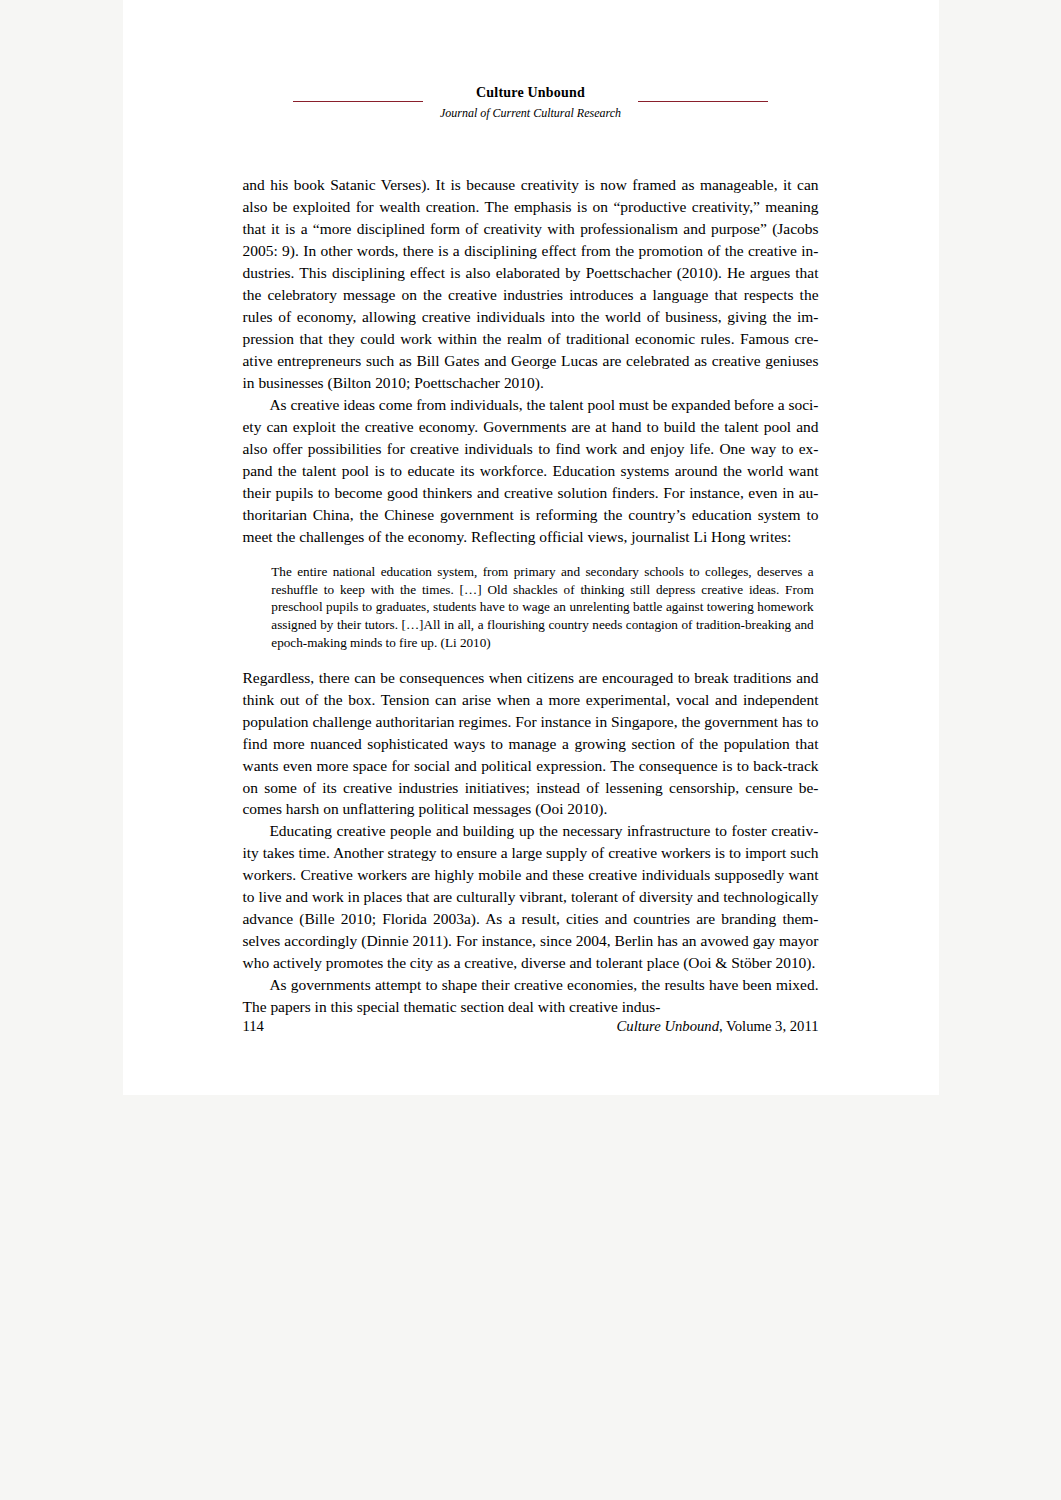Culture Unbound
Journal of Current Cultural Research
and his book Satanic Verses). It is because creativity is now framed as manageable, it can also be exploited for wealth creation. The emphasis is on “productive creativity,” meaning that it is a “more disciplined form of creativity with professionalism and purpose” (Jacobs 2005: 9). In other words, there is a disciplining effect from the promotion of the creative industries. This disciplining effect is also elaborated by Poettschacher (2010). He argues that the celebratory message on the creative industries introduces a language that respects the rules of economy, allowing creative individuals into the world of business, giving the impression that they could work within the realm of traditional economic rules. Famous creative entrepreneurs such as Bill Gates and George Lucas are celebrated as creative geniuses in businesses (Bilton 2010; Poettschacher 2010).
As creative ideas come from individuals, the talent pool must be expanded before a society can exploit the creative economy. Governments are at hand to build the talent pool and also offer possibilities for creative individuals to find work and enjoy life. One way to expand the talent pool is to educate its workforce. Education systems around the world want their pupils to become good thinkers and creative solution finders. For instance, even in authoritarian China, the Chinese government is reforming the country’s education system to meet the challenges of the economy. Reflecting official views, journalist Li Hong writes:
The entire national education system, from primary and secondary schools to colleges, deserves a reshuffle to keep with the times. […] Old shackles of thinking still depress creative ideas. From preschool pupils to graduates, students have to wage an unrelenting battle against towering homework assigned by their tutors. […]All in all, a flourishing country needs contagion of tradition-breaking and epoch-making minds to fire up. (Li 2010)
Regardless, there can be consequences when citizens are encouraged to break traditions and think out of the box. Tension can arise when a more experimental, vocal and independent population challenge authoritarian regimes. For instance in Singapore, the government has to find more nuanced sophisticated ways to manage a growing section of the population that wants even more space for social and political expression. The consequence is to back-track on some of its creative industries initiatives; instead of lessening censorship, censure becomes harsh on unflattering political messages (Ooi 2010).
Educating creative people and building up the necessary infrastructure to foster creativity takes time. Another strategy to ensure a large supply of creative workers is to import such workers. Creative workers are highly mobile and these creative individuals supposedly want to live and work in places that are culturally vibrant, tolerant of diversity and technologically advance (Bille 2010; Florida 2003a). As a result, cities and countries are branding themselves accordingly (Dinnie 2011). For instance, since 2004, Berlin has an avowed gay mayor who actively promotes the city as a creative, diverse and tolerant place (Ooi & Stöber 2010).
As governments attempt to shape their creative economies, the results have been mixed. The papers in this special thematic section deal with creative indus-
114 Culture Unbound, Volume 3, 2011